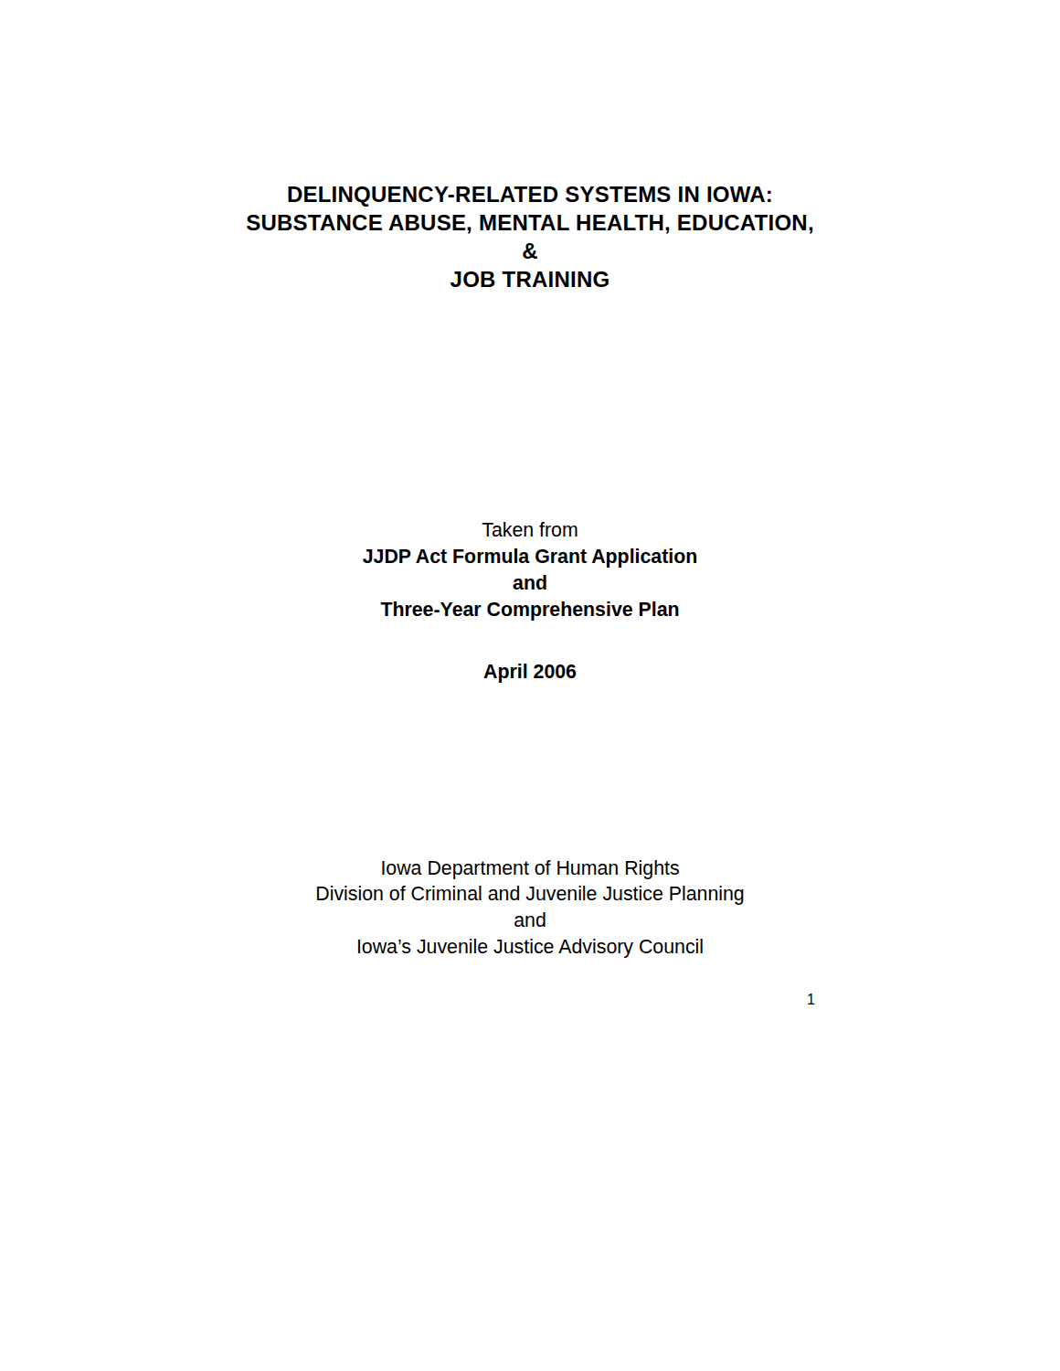DELINQUENCY-RELATED SYSTEMS IN IOWA:
SUBSTANCE ABUSE, MENTAL HEALTH, EDUCATION, &
JOB TRAINING
Taken from
JJDP Act Formula Grant Application
and
Three-Year Comprehensive Plan
April 2006
Iowa Department of Human Rights
Division of Criminal and Juvenile Justice Planning
and
Iowa’s Juvenile Justice Advisory Council
1